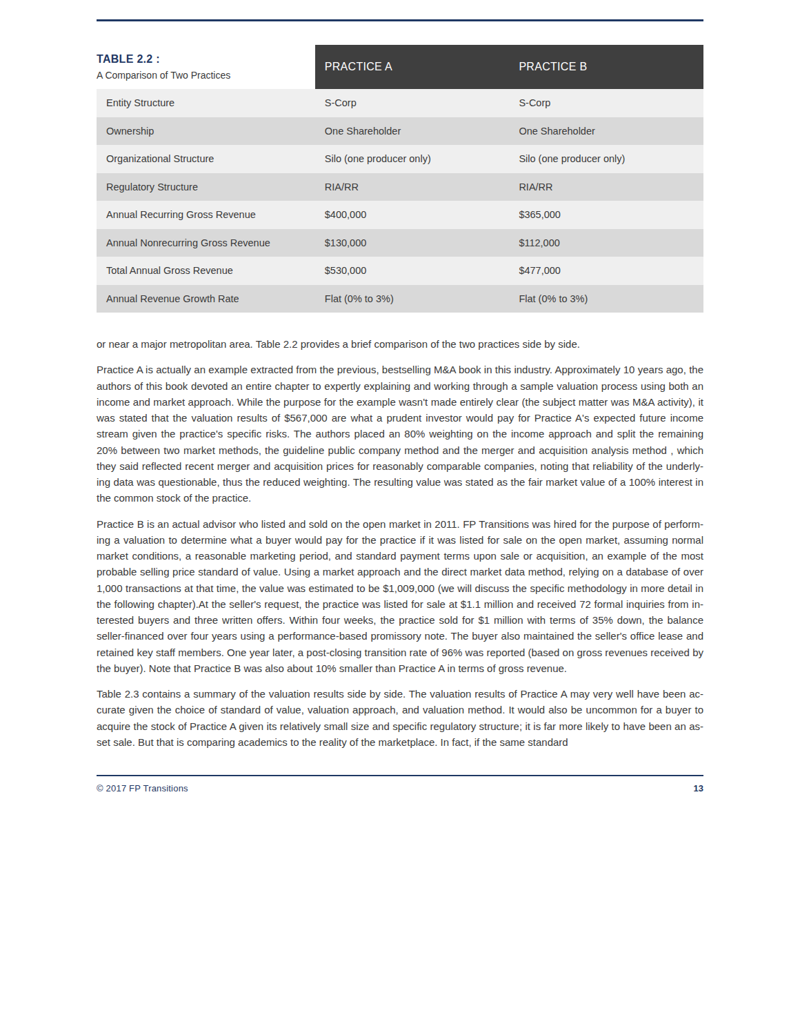| TABLE 2.2 : A Comparison of Two Practices | PRACTICE A | PRACTICE B |
| --- | --- | --- |
| Entity Structure | S-Corp | S-Corp |
| Ownership | One Shareholder | One Shareholder |
| Organizational Structure | Silo (one producer only) | Silo (one producer only) |
| Regulatory Structure | RIA/RR | RIA/RR |
| Annual Recurring Gross Revenue | $400,000 | $365,000 |
| Annual Nonrecurring Gross Revenue | $130,000 | $112,000 |
| Total Annual Gross Revenue | $530,000 | $477,000 |
| Annual Revenue Growth Rate | Flat (0% to 3%) | Flat (0% to 3%) |
or near a major metropolitan area. Table 2.2 provides a brief comparison of the two practices side by side.
Practice A is actually an example extracted from the previous, bestselling M&A book in this industry. Approximately 10 years ago, the authors of this book devoted an entire chapter to expertly explaining and working through a sample valuation process using both an income and market approach. While the purpose for the example wasn't made entirely clear (the subject matter was M&A activity), it was stated that the valuation results of $567,000 are what a prudent investor would pay for Practice A's expected future income stream given the practice's specific risks. The authors placed an 80% weighting on the income approach and split the remaining 20% between two market methods, the guideline public company method and the merger and acquisition analysis method , which they said reflected recent merger and acquisition prices for reasonably comparable companies, noting that reliability of the underlying data was questionable, thus the reduced weighting. The resulting value was stated as the fair market value of a 100% interest in the common stock of the practice.
Practice B is an actual advisor who listed and sold on the open market in 2011. FP Transitions was hired for the purpose of performing a valuation to determine what a buyer would pay for the practice if it was listed for sale on the open market, assuming normal market conditions, a reasonable marketing period, and standard payment terms upon sale or acquisition, an example of the most probable selling price standard of value. Using a market approach and the direct market data method, relying on a database of over 1,000 transactions at that time, the value was estimated to be $1,009,000 (we will discuss the specific methodology in more detail in the following chapter).At the seller's request, the practice was listed for sale at $1.1 million and received 72 formal inquiries from interested buyers and three written offers. Within four weeks, the practice sold for $1 million with terms of 35% down, the balance seller-financed over four years using a performance-based promissory note. The buyer also maintained the seller's office lease and retained key staff members. One year later, a post-closing transition rate of 96% was reported (based on gross revenues received by the buyer). Note that Practice B was also about 10% smaller than Practice A in terms of gross revenue.
Table 2.3 contains a summary of the valuation results side by side. The valuation results of Practice A may very well have been accurate given the choice of standard of value, valuation approach, and valuation method. It would also be uncommon for a buyer to acquire the stock of Practice A given its relatively small size and specific regulatory structure; it is far more likely to have been an asset sale. But that is comparing academics to the reality of the marketplace. In fact, if the same standard
© 2017 FP Transitions
13